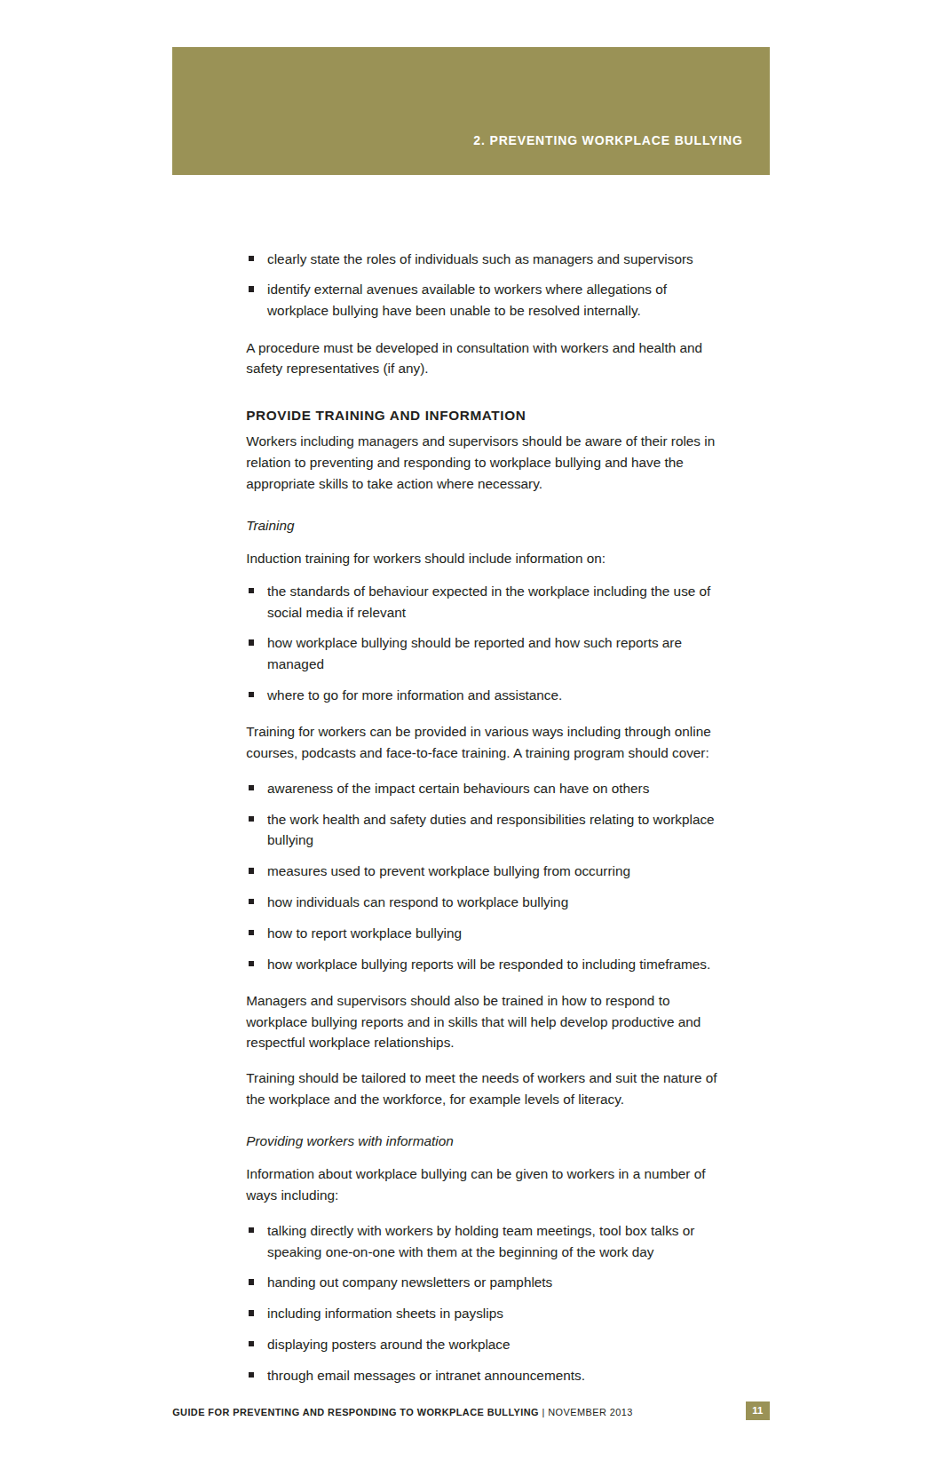2. Preventing workplace bullying
clearly state the roles of individuals such as managers and supervisors
identify external avenues available to workers where allegations of workplace bullying have been unable to be resolved internally.
A procedure must be developed in consultation with workers and health and safety representatives (if any).
Provide training and information
Workers including managers and supervisors should be aware of their roles in relation to preventing and responding to workplace bullying and have the appropriate skills to take action where necessary.
Training
Induction training for workers should include information on:
the standards of behaviour expected in the workplace including the use of social media if relevant
how workplace bullying should be reported and how such reports are managed
where to go for more information and assistance.
Training for workers can be provided in various ways including through online courses, podcasts and face-to-face training. A training program should cover:
awareness of the impact certain behaviours can have on others
the work health and safety duties and responsibilities relating to workplace bullying
measures used to prevent workplace bullying from occurring
how individuals can respond to workplace bullying
how to report workplace bullying
how workplace bullying reports will be responded to including timeframes.
Managers and supervisors should also be trained in how to respond to workplace bullying reports and in skills that will help develop productive and respectful workplace relationships.
Training should be tailored to meet the needs of workers and suit the nature of the workplace and the workforce, for example levels of literacy.
Providing workers with information
Information about workplace bullying can be given to workers in a number of ways including:
talking directly with workers by holding team meetings, tool box talks or speaking one-on-one with them at the beginning of the work day
handing out company newsletters or pamphlets
including information sheets in payslips
displaying posters around the workplace
through email messages or intranet announcements.
Guide for preventing and responding to workplace bullying | November 2013
11